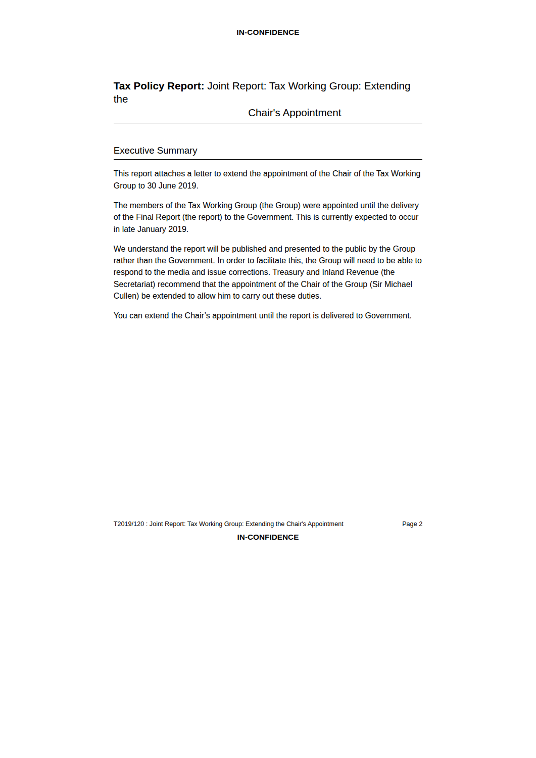IN-CONFIDENCE
Tax Policy Report: Joint Report: Tax Working Group: Extending the Chair's Appointment
Executive Summary
This report attaches a letter to extend the appointment of the Chair of the Tax Working Group to 30 June 2019.
The members of the Tax Working Group (the Group) were appointed until the delivery of the Final Report (the report) to the Government. This is currently expected to occur in late January 2019.
We understand the report will be published and presented to the public by the Group rather than the Government. In order to facilitate this, the Group will need to be able to respond to the media and issue corrections. Treasury and Inland Revenue (the Secretariat) recommend that the appointment of the Chair of the Group (Sir Michael Cullen) be extended to allow him to carry out these duties.
You can extend the Chair’s appointment until the report is delivered to Government.
T2019/120 : Joint Report: Tax Working Group: Extending the Chair's Appointment Page 2
IN-CONFIDENCE